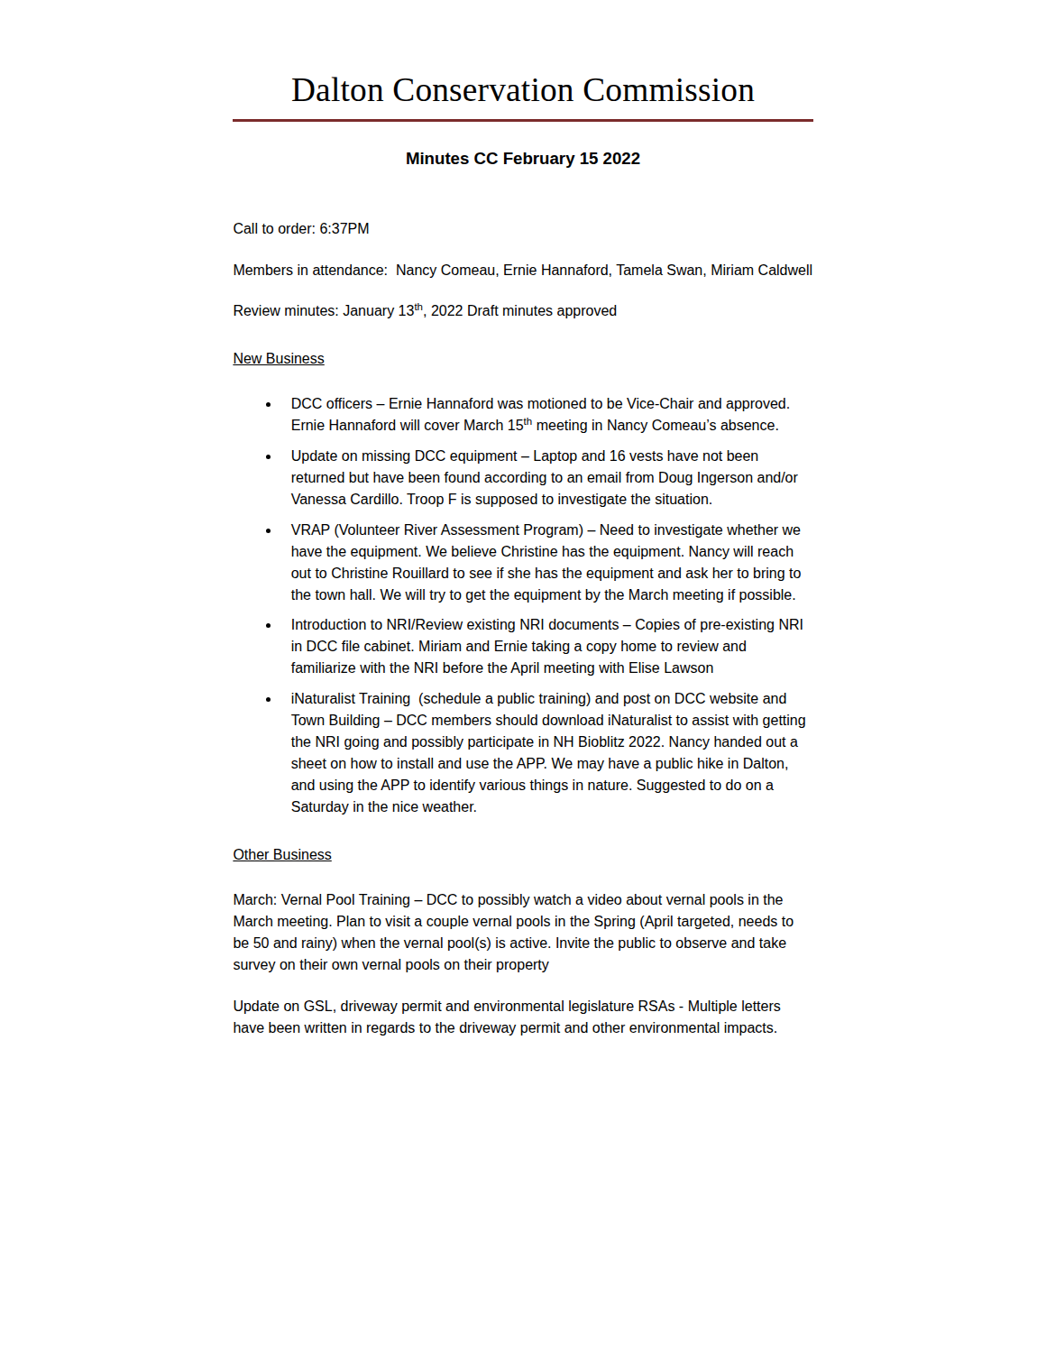Dalton Conservation Commission
Minutes CC February 15 2022
Call to order: 6:37PM
Members in attendance: Nancy Comeau, Ernie Hannaford, Tamela Swan, Miriam Caldwell
Review minutes: January 13th, 2022 Draft minutes approved
New Business
DCC officers – Ernie Hannaford was motioned to be Vice-Chair and approved. Ernie Hannaford will cover March 15th meeting in Nancy Comeau’s absence.
Update on missing DCC equipment – Laptop and 16 vests have not been returned but have been found according to an email from Doug Ingerson and/or Vanessa Cardillo. Troop F is supposed to investigate the situation.
VRAP (Volunteer River Assessment Program) – Need to investigate whether we have the equipment. We believe Christine has the equipment. Nancy will reach out to Christine Rouillard to see if she has the equipment and ask her to bring to the town hall. We will try to get the equipment by the March meeting if possible.
Introduction to NRI/Review existing NRI documents – Copies of pre-existing NRI in DCC file cabinet. Miriam and Ernie taking a copy home to review and familiarize with the NRI before the April meeting with Elise Lawson
iNaturalist Training (schedule a public training) and post on DCC website and Town Building – DCC members should download iNaturalist to assist with getting the NRI going and possibly participate in NH Bioblitz 2022. Nancy handed out a sheet on how to install and use the APP. We may have a public hike in Dalton, and using the APP to identify various things in nature. Suggested to do on a Saturday in the nice weather.
Other Business
March: Vernal Pool Training – DCC to possibly watch a video about vernal pools in the March meeting. Plan to visit a couple vernal pools in the Spring (April targeted, needs to be 50 and rainy) when the vernal pool(s) is active. Invite the public to observe and take survey on their own vernal pools on their property
Update on GSL, driveway permit and environmental legislature RSAs - Multiple letters have been written in regards to the driveway permit and other environmental impacts.